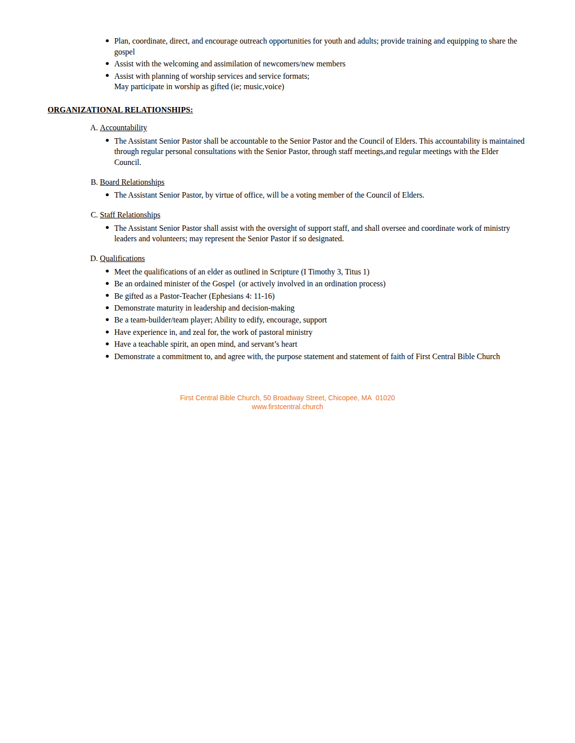Plan, coordinate, direct, and encourage outreach opportunities for youth and adults; provide training and equipping to share the gospel
Assist with the welcoming and assimilation of newcomers/new members
Assist with planning of worship services and service formats;
May participate in worship as gifted (ie; music,voice)
ORGANIZATIONAL RELATIONSHIPS:
Accountability
The Assistant Senior Pastor shall be accountable to the Senior Pastor and the Council of Elders. This accountability is maintained through regular personal consultations with the Senior Pastor, through staff meetings,and regular meetings with the Elder Council.
Board Relationships
The Assistant Senior Pastor, by virtue of office, will be a voting member of the Council of Elders.
Staff Relationships
The Assistant Senior Pastor shall assist with the oversight of support staff, and shall oversee and coordinate work of ministry leaders and volunteers; may represent the Senior Pastor if so designated.
Qualifications
Meet the qualifications of an elder as outlined in Scripture (I Timothy 3, Titus 1)
Be an ordained minister of the Gospel (or actively involved in an ordination process)
Be gifted as a Pastor-Teacher (Ephesians 4: 11-16)
Demonstrate maturity in leadership and decision-making
Be a team-builder/team player; Ability to edify, encourage, support
Have experience in, and zeal for, the work of pastoral ministry
Have a teachable spirit, an open mind, and servant’s heart
Demonstrate a commitment to, and agree with, the purpose statement and statement of faith of First Central Bible Church
First Central Bible Church, 50 Broadway Street, Chicopee, MA 01020
www.firstcentral.church